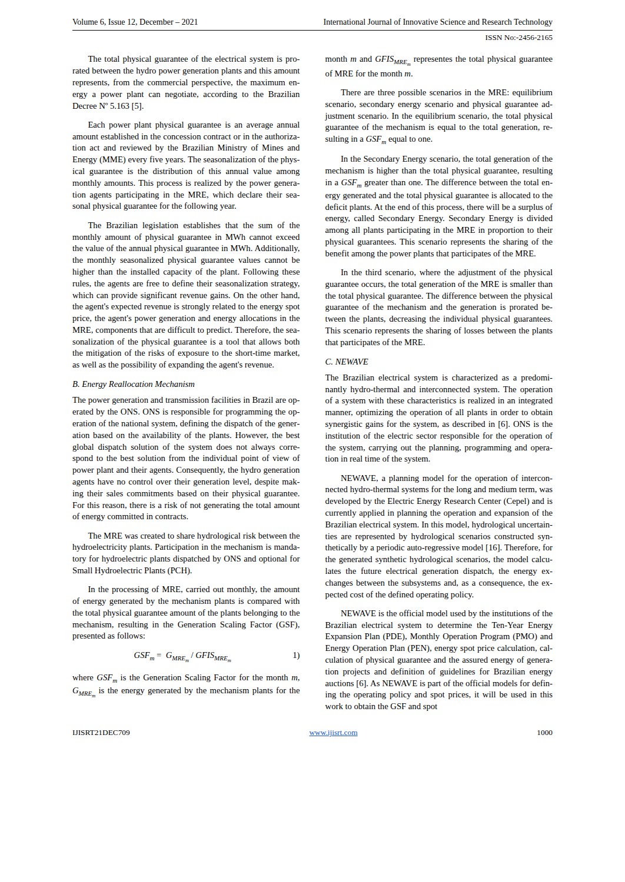Volume 6, Issue 12, December – 2021 International Journal of Innovative Science and Research Technology
ISSN No:-2456-2165
The total physical guarantee of the electrical system is prorated between the hydro power generation plants and this amount represents, from the commercial perspective, the maximum energy a power plant can negotiate, according to the Brazilian Decree Nº 5.163 [5].
Each power plant physical guarantee is an average annual amount established in the concession contract or in the authorization act and reviewed by the Brazilian Ministry of Mines and Energy (MME) every five years. The seasonalization of the physical guarantee is the distribution of this annual value among monthly amounts. This process is realized by the power generation agents participating in the MRE, which declare their seasonal physical guarantee for the following year.
The Brazilian legislation establishes that the sum of the monthly amount of physical guarantee in MWh cannot exceed the value of the annual physical guarantee in MWh. Additionally, the monthly seasonalized physical guarantee values cannot be higher than the installed capacity of the plant. Following these rules, the agents are free to define their seasonalization strategy, which can provide significant revenue gains. On the other hand, the agent's expected revenue is strongly related to the energy spot price, the agent's power generation and energy allocations in the MRE, components that are difficult to predict. Therefore, the seasonalization of the physical guarantee is a tool that allows both the mitigation of the risks of exposure to the short-time market, as well as the possibility of expanding the agent's revenue.
B. Energy Reallocation Mechanism
The power generation and transmission facilities in Brazil are operated by the ONS. ONS is responsible for programming the operation of the national system, defining the dispatch of the generation based on the availability of the plants. However, the best global dispatch solution of the system does not always correspond to the best solution from the individual point of view of power plant and their agents. Consequently, the hydro generation agents have no control over their generation level, despite making their sales commitments based on their physical guarantee. For this reason, there is a risk of not generating the total amount of energy committed in contracts.
The MRE was created to share hydrological risk between the hydroelectricity plants. Participation in the mechanism is mandatory for hydroelectric plants dispatched by ONS and optional for Small Hydroelectric Plants (PCH).
In the processing of MRE, carried out monthly, the amount of energy generated by the mechanism plants is compared with the total physical guarantee amount of the plants belonging to the mechanism, resulting in the Generation Scaling Factor (GSF), presented as follows:
GSFm = GMREm / GFISMREm 1)
where GSFm is the Generation Scaling Factor for the month m, GMREm is the energy generated by the mechanism plants for the month m and GFISMREm representes the total physical guarantee of MRE for the month m.
There are three possible scenarios in the MRE: equilibrium scenario, secondary energy scenario and physical guarantee adjustment scenario. In the equilibrium scenario, the total physical guarantee of the mechanism is equal to the total generation, resulting in a GSFm equal to one.
In the Secondary Energy scenario, the total generation of the mechanism is higher than the total physical guarantee, resulting in a GSFm greater than one. The difference between the total energy generated and the total physical guarantee is allocated to the deficit plants. At the end of this process, there will be a surplus of energy, called Secondary Energy. Secondary Energy is divided among all plants participating in the MRE in proportion to their physical guarantees. This scenario represents the sharing of the benefit among the power plants that participates of the MRE.
In the third scenario, where the adjustment of the physical guarantee occurs, the total generation of the MRE is smaller than the total physical guarantee. The difference between the physical guarantee of the mechanism and the generation is prorated between the plants, decreasing the individual physical guarantees. This scenario represents the sharing of losses between the plants that participates of the MRE.
C. NEWAVE
The Brazilian electrical system is characterized as a predominantly hydro-thermal and interconnected system. The operation of a system with these characteristics is realized in an integrated manner, optimizing the operation of all plants in order to obtain synergistic gains for the system, as described in [6]. ONS is the institution of the electric sector responsible for the operation of the system, carrying out the planning, programming and operation in real time of the system.
NEWAVE, a planning model for the operation of interconnected hydro-thermal systems for the long and medium term, was developed by the Electric Energy Research Center (Cepel) and is currently applied in planning the operation and expansion of the Brazilian electrical system. In this model, hydrological uncertainties are represented by hydrological scenarios constructed synthetically by a periodic auto-regressive model [16]. Therefore, for the generated synthetic hydrological scenarios, the model calculates the future electrical generation dispatch, the energy exchanges between the subsystems and, as a consequence, the expected cost of the defined operating policy.
NEWAVE is the official model used by the institutions of the Brazilian electrical system to determine the Ten-Year Energy Expansion Plan (PDE), Monthly Operation Program (PMO) and Energy Operation Plan (PEN), energy spot price calculation, calculation of physical guarantee and the assured energy of generation projects and definition of guidelines for Brazilian energy auctions [6]. As NEWAVE is part of the official models for defining the operating policy and spot prices, it will be used in this work to obtain the GSF and spot
IJISRT21DEC709 www.ijisrt.com 1000